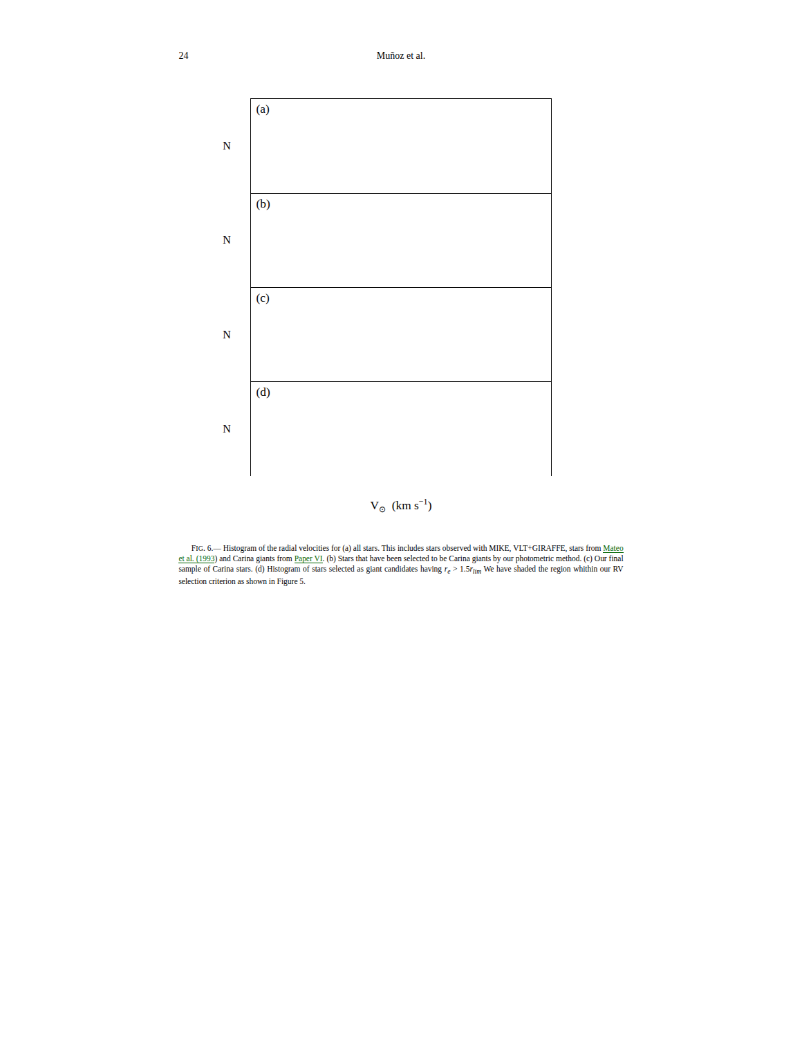24
Muñoz et al.
(a)
N
(b)
N
(c)
N
(d)
N
V⊙ (km s−1)
FIG. 6.— Histogram of the radial velocities for (a) all stars. This includes stars observed with MIKE, VLT+GIRAFFE, stars from Mateo et al. (1993) and Carina giants from Paper VI. (b) Stars that have been selected to be Carina giants by our photometric method. (c) Our final sample of Carina stars. (d) Histogram of stars selected as giant candidates having re > 1.5rlim We have shaded the region whithin our RV selection criterion as shown in Figure 5.